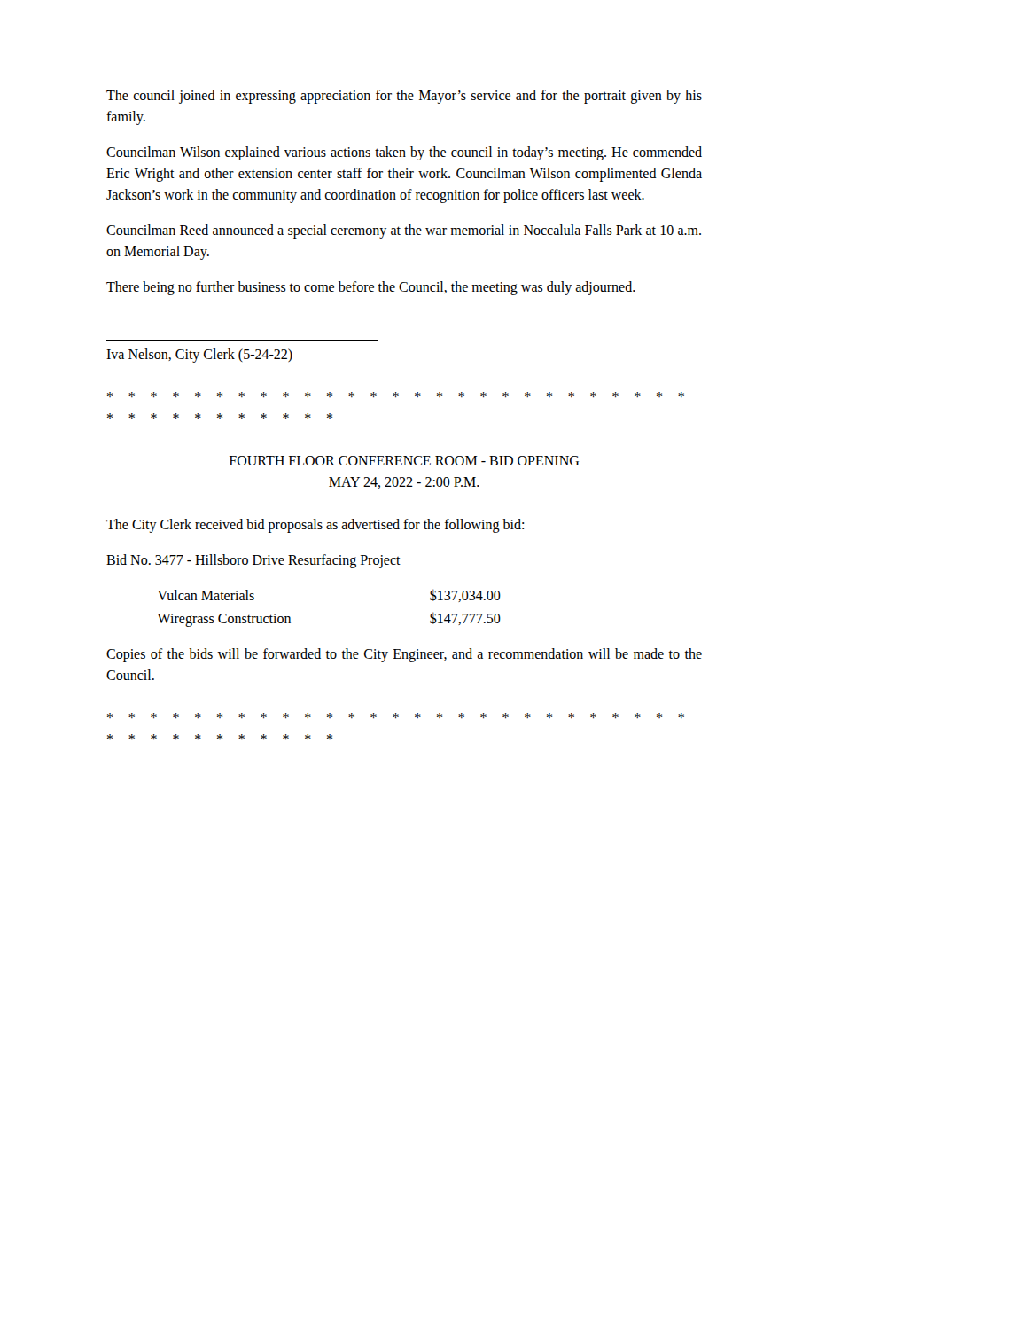The council joined in expressing appreciation for the Mayor’s service and for the portrait given by his family.
Councilman Wilson explained various actions taken by the council in today’s meeting. He commended Eric Wright and other extension center staff for their work. Councilman Wilson complimented Glenda Jackson’s work in the community and coordination of recognition for police officers last week.
Councilman Reed announced a special ceremony at the war memorial in Noccalula Falls Park at 10 a.m. on Memorial Day.
There being no further business to come before the Council, the meeting was duly adjourned.
Iva Nelson, City Clerk (5-24-22)
* * * * * * * * * * * * * * * * * * * * * * * * * * * * * * * * * * * * * *
FOURTH FLOOR CONFERENCE ROOM - BID OPENING
MAY 24, 2022 - 2:00 P.M.
The City Clerk received bid proposals as advertised for the following bid:
Bid No. 3477 - Hillsboro Drive Resurfacing Project
Vulcan Materials$137,034.00
Wiregrass Construction$147,777.50
Copies of the bids will be forwarded to the City Engineer, and a recommendation will be made to the Council.
* * * * * * * * * * * * * * * * * * * * * * * * * * * * * * * * * * * * * *